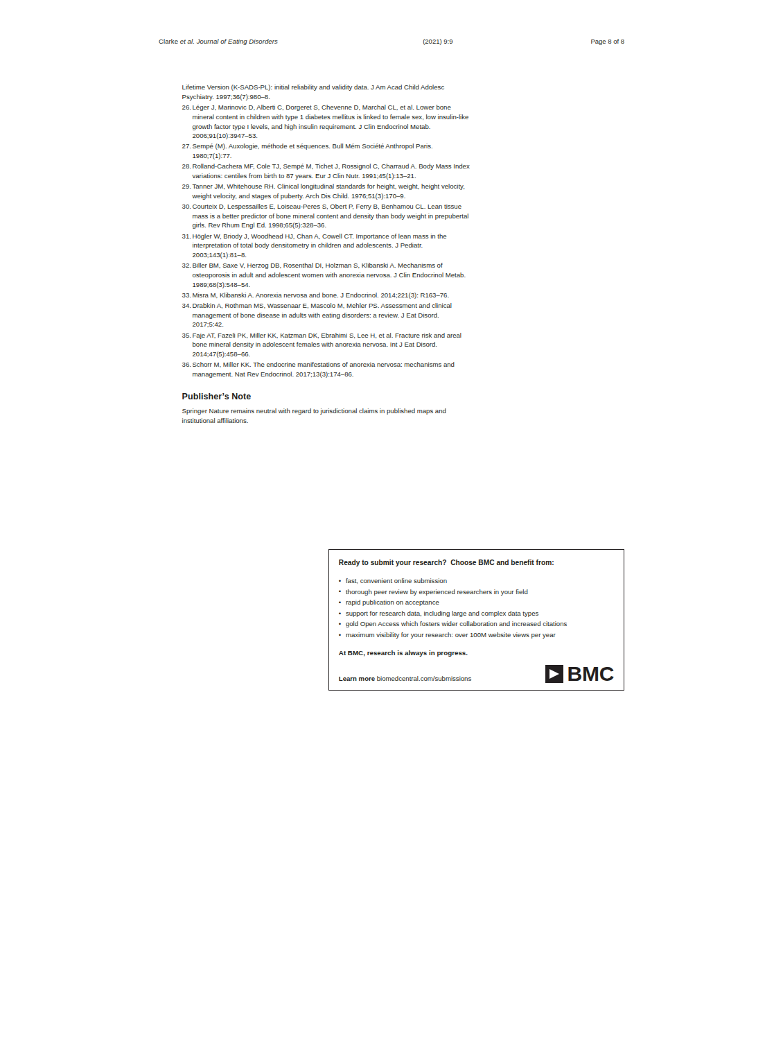Clarke et al. Journal of Eating Disorders
(2021) 9:9
Page 8 of 8
Lifetime Version (K-SADS-PL): initial reliability and validity data. J Am Acad Child Adolesc Psychiatry. 1997;36(7):980–8.
26. Léger J, Marinovic D, Alberti C, Dorgeret S, Chevenne D, Marchal CL, et al. Lower bone mineral content in children with type 1 diabetes mellitus is linked to female sex, low insulin-like growth factor type I levels, and high insulin requirement. J Clin Endocrinol Metab. 2006;91(10):3947–53.
27. Sempé (M). Auxologie, méthode et séquences. Bull Mém Société Anthropol Paris. 1980;7(1):77.
28. Rolland-Cachera MF, Cole TJ, Sempé M, Tichet J, Rossignol C, Charraud A. Body Mass Index variations: centiles from birth to 87 years. Eur J Clin Nutr. 1991;45(1):13–21.
29. Tanner JM, Whitehouse RH. Clinical longitudinal standards for height, weight, height velocity, weight velocity, and stages of puberty. Arch Dis Child. 1976;51(3):170–9.
30. Courteix D, Lespessailles E, Loiseau-Peres S, Obert P, Ferry B, Benhamou CL. Lean tissue mass is a better predictor of bone mineral content and density than body weight in prepubertal girls. Rev Rhum Engl Ed. 1998;65(5):328–36.
31. Högler W, Briody J, Woodhead HJ, Chan A, Cowell CT. Importance of lean mass in the interpretation of total body densitometry in children and adolescents. J Pediatr. 2003;143(1):81–8.
32. Biller BM, Saxe V, Herzog DB, Rosenthal DI, Holzman S, Klibanski A. Mechanisms of osteoporosis in adult and adolescent women with anorexia nervosa. J Clin Endocrinol Metab. 1989;68(3):548–54.
33. Misra M, Klibanski A. Anorexia nervosa and bone. J Endocrinol. 2014;221(3): R163–76.
34. Drabkin A, Rothman MS, Wassenaar E, Mascolo M, Mehler PS. Assessment and clinical management of bone disease in adults with eating disorders: a review. J Eat Disord. 2017;5:42.
35. Faje AT, Fazeli PK, Miller KK, Katzman DK, Ebrahimi S, Lee H, et al. Fracture risk and areal bone mineral density in adolescent females with anorexia nervosa. Int J Eat Disord. 2014;47(5):458–66.
36. Schorr M, Miller KK. The endocrine manifestations of anorexia nervosa: mechanisms and management. Nat Rev Endocrinol. 2017;13(3):174–86.
Publisher’s Note
Springer Nature remains neutral with regard to jurisdictional claims in published maps and institutional affiliations.
Ready to submit your research? Choose BMC and benefit from:
fast, convenient online submission
thorough peer review by experienced researchers in your field
rapid publication on acceptance
support for research data, including large and complex data types
gold Open Access which fosters wider collaboration and increased citations
maximum visibility for your research: over 100M website views per year
At BMC, research is always in progress.
Learn more biomedcentral.com/submissions
BMC